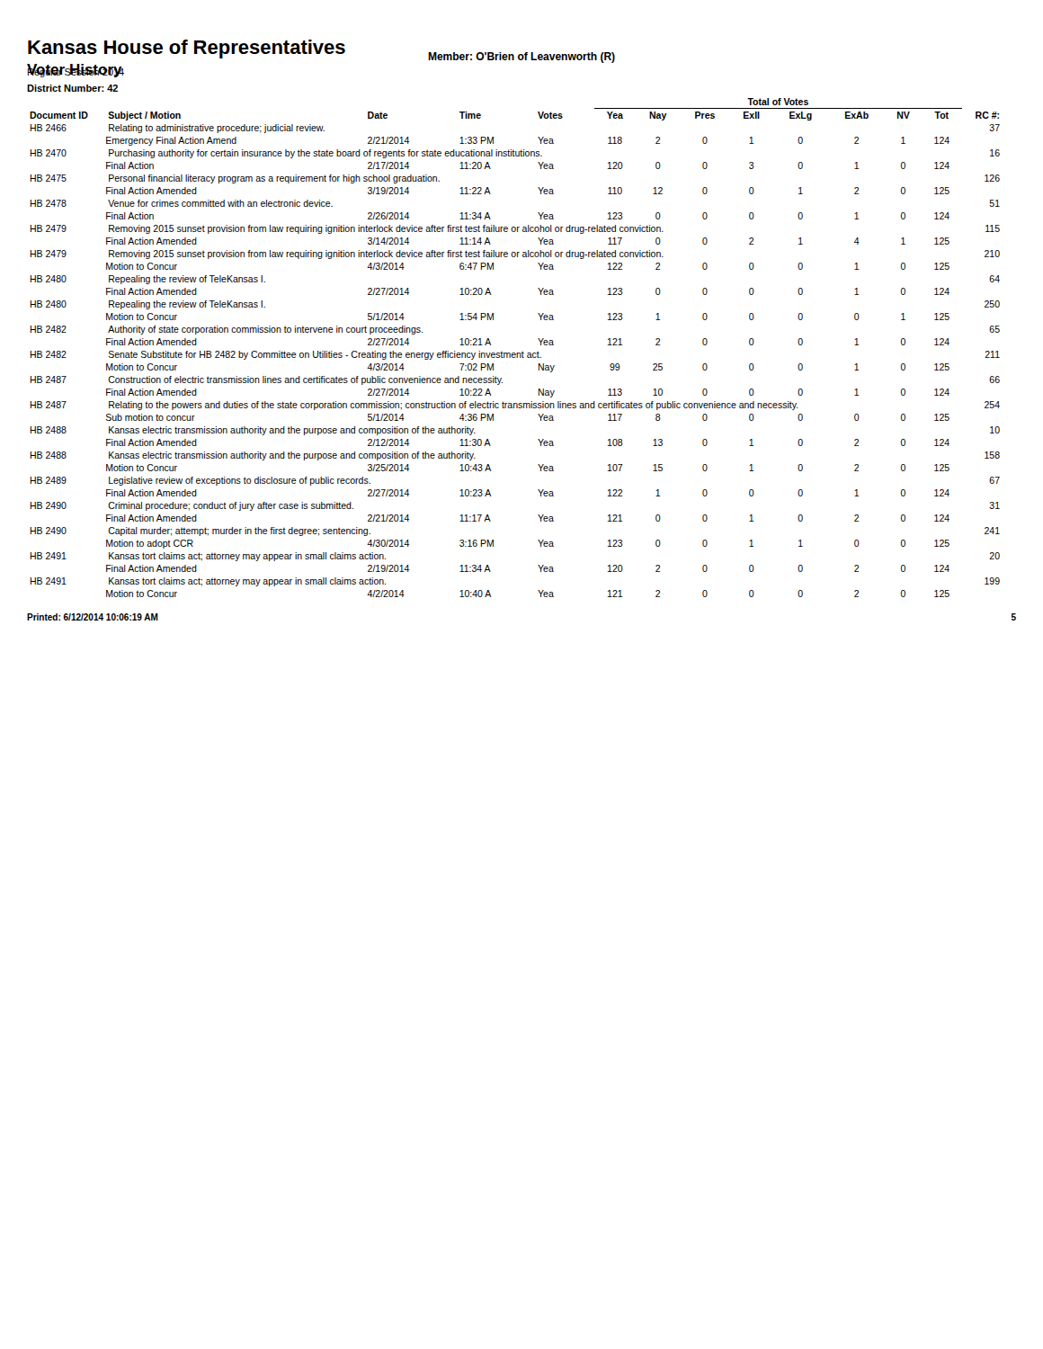Kansas House of Representatives
Voter History
Member: O'Brien of Leavenworth (R)
Regular Session 2014
District Number: 42
| | Total of Votes | |
| --- | --- | --- |
| Document ID | Subject / Motion | Date | Time | Votes | Yea | Nay | Pres | ExII | ExLg | ExAb | NV | Tot | RC #: |
| HB 2466 | Relating to administrative procedure; judicial review. | 37 |
| | Emergency Final Action Amend | 2/21/2014 | 1:33 PM | Yea | 118 | 2 | 0 | 1 | 0 | 2 | 1 | 124 | |
| HB 2470 | Purchasing authority for certain insurance by the state board of regents for state educational institutions. | 16 |
| | Final Action | 2/17/2014 | 11:20 A | Yea | 120 | 0 | 0 | 3 | 0 | 1 | 0 | 124 | |
| HB 2475 | Personal financial literacy program as a requirement for high school graduation. | 126 |
| | Final Action Amended | 3/19/2014 | 11:22 A | Yea | 110 | 12 | 0 | 0 | 1 | 2 | 0 | 125 | |
| HB 2478 | Venue for crimes committed with an electronic device. | 51 |
| | Final Action | 2/26/2014 | 11:34 A | Yea | 123 | 0 | 0 | 0 | 0 | 1 | 0 | 124 | |
| HB 2479 | Removing 2015 sunset provision from law requiring ignition interlock device after first test failure or alcohol or drug-related conviction. | 115 |
| | Final Action Amended | 3/14/2014 | 11:14 A | Yea | 117 | 0 | 0 | 2 | 1 | 4 | 1 | 125 | |
| HB 2479 | Removing 2015 sunset provision from law requiring ignition interlock device after first test failure or alcohol or drug-related conviction. | 210 |
| | Motion to Concur | 4/3/2014 | 6:47 PM | Yea | 122 | 2 | 0 | 0 | 0 | 1 | 0 | 125 | |
| HB 2480 | Repealing the review of TeleKansas I. | 64 |
| | Final Action Amended | 2/27/2014 | 10:20 A | Yea | 123 | 0 | 0 | 0 | 0 | 1 | 0 | 124 | |
| HB 2480 | Repealing the review of TeleKansas I. | 250 |
| | Motion to Concur | 5/1/2014 | 1:54 PM | Yea | 123 | 1 | 0 | 0 | 0 | 0 | 1 | 125 | |
| HB 2482 | Authority of state corporation commission to intervene in court proceedings. | 65 |
| | Final Action Amended | 2/27/2014 | 10:21 A | Yea | 121 | 2 | 0 | 0 | 0 | 1 | 0 | 124 | |
| HB 2482 | Senate Substitute for HB 2482 by Committee on Utilities - Creating the energy efficiency investment act. | 211 |
| | Motion to Concur | 4/3/2014 | 7:02 PM | Nay | 99 | 25 | 0 | 0 | 0 | 1 | 0 | 125 | |
| HB 2487 | Construction of electric transmission lines and certificates of public convenience and necessity. | 66 |
| | Final Action Amended | 2/27/2014 | 10:22 A | Nay | 113 | 10 | 0 | 0 | 0 | 1 | 0 | 124 | |
| HB 2487 | Relating to the powers and duties of the state corporation commission; construction of electric transmission lines and certificates of public convenience and necessity. | 254 |
| | Sub motion to concur | 5/1/2014 | 4:36 PM | Yea | 117 | 8 | 0 | 0 | 0 | 0 | 0 | 125 | |
| HB 2488 | Kansas electric transmission authority and the purpose and composition of the authority. | 10 |
| | Final Action Amended | 2/12/2014 | 11:30 A | Yea | 108 | 13 | 0 | 1 | 0 | 2 | 0 | 124 | |
| HB 2488 | Kansas electric transmission authority and the purpose and composition of the authority. | 158 |
| | Motion to Concur | 3/25/2014 | 10:43 A | Yea | 107 | 15 | 0 | 1 | 0 | 2 | 0 | 125 | |
| HB 2489 | Legislative review of exceptions to disclosure of public records. | 67 |
| | Final Action Amended | 2/27/2014 | 10:23 A | Yea | 122 | 1 | 0 | 0 | 0 | 1 | 0 | 124 | |
| HB 2490 | Criminal procedure; conduct of jury after case is submitted. | 31 |
| | Final Action Amended | 2/21/2014 | 11:17 A | Yea | 121 | 0 | 0 | 1 | 0 | 2 | 0 | 124 | |
| HB 2490 | Capital murder; attempt; murder in the first degree; sentencing. | 241 |
| | Motion to adopt CCR | 4/30/2014 | 3:16 PM | Yea | 123 | 0 | 0 | 1 | 1 | 0 | 0 | 125 | |
| HB 2491 | Kansas tort claims act; attorney may appear in small claims action. | 20 |
| | Final Action Amended | 2/19/2014 | 11:34 A | Yea | 120 | 2 | 0 | 0 | 0 | 2 | 0 | 124 | |
| HB 2491 | Kansas tort claims act; attorney may appear in small claims action. | 199 |
| | Motion to Concur | 4/2/2014 | 10:40 A | Yea | 121 | 2 | 0 | 0 | 0 | 2 | 0 | 125 | |
Printed: 6/12/2014 10:06:19 AM 5